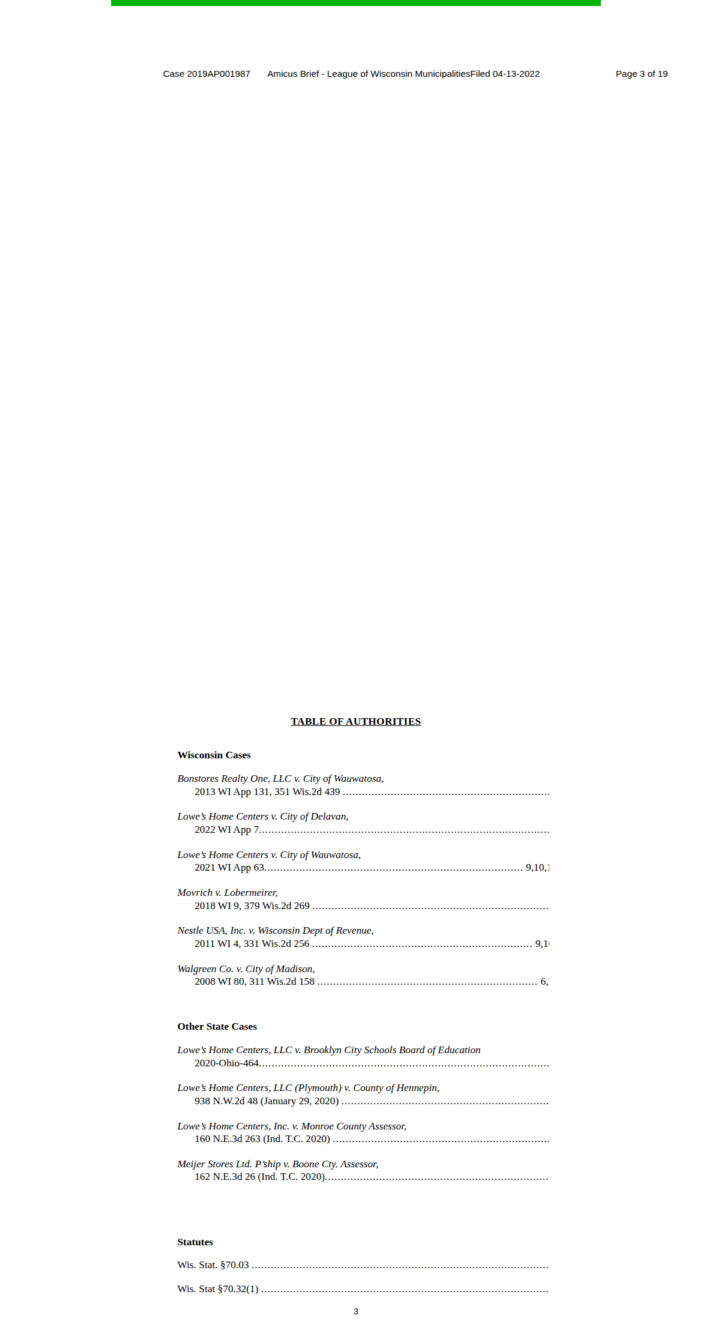Case 2019AP001987 Amicus Brief - League of Wisconsin Municipalities Filed 04-13-2022 Page 3 of 19
TABLE OF AUTHORITIES
Wisconsin Cases
Bonstores Realty One, LLC v. City of Wauwatosa, 2013 WI App 131, 351 Wis.2d 439 .................................................................... 9
Lowe’s Home Centers v. City of Delavan, 2022 WI App 7................................................................................................. 9
Lowe’s Home Centers v. City of Wauwatosa, 2021 WI App 63................................................................................. 9,10,12,14
Movrich v. Lobermeirer, 2018 WI 9, 379 Wis.2d 269 ............................................................................. 7
Nestle USA, Inc. v. Wisconsin Dept of Revenue, 2011 WI 4, 331 Wis.2d 256 ..................................................................... 9,10,14
Walgreen Co. v. City of Madison, 2008 WI 80, 311 Wis.2d 158 ..................................................................... 6,7,8,9
Other State Cases
Lowe’s Home Centers, LLC v. Brooklyn City Schools Board of Education 2020-Ohio-464............................................................................................... 8,9
Lowe’s Home Centers, LLC (Plymouth) v. County of Hennepin, 938 N.W.2d 48 (January 29, 2020) .................................................................... 9
Lowe’s Home Centers, Inc. v. Monroe County Assessor, 160 N.E.3d 263 (Ind. T.C. 2020) ........................................................................ 9
Meijer Stores Ltd. P’ship v. Boone Cty. Assessor, 162 N.E.3d 26 (Ind. T.C. 2020).......................................................................... 9
Statutes
Wis. Stat. §70.03 .................................................................................................... 7
Wis. Stat §70.32(1) ................................................................................................ 8
3